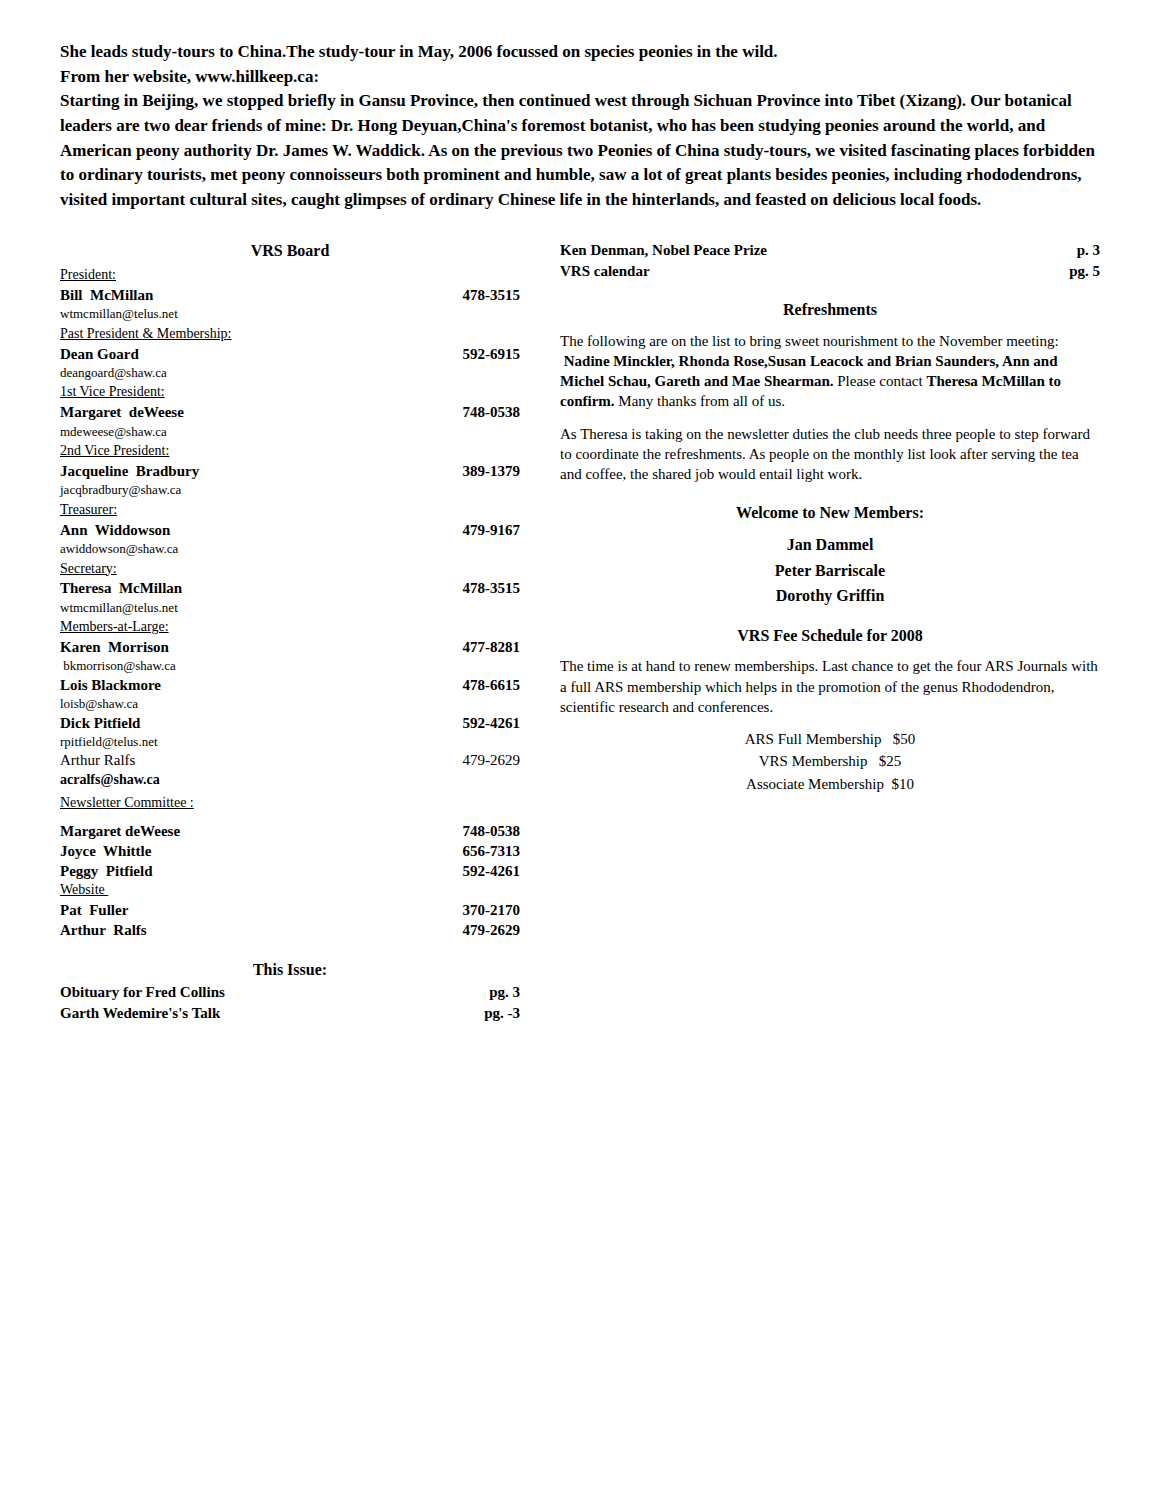She leads study-tours to China.The study-tour in May, 2006 focussed on species peonies in the wild.
From her website, www.hillkeep.ca:
Starting in Beijing, we stopped briefly in Gansu Province, then continued west through Sichuan Province into Tibet (Xizang). Our botanical leaders are two dear friends of mine: Dr. Hong Deyuan,China's foremost botanist, who has been studying peonies around the world, and American peony authority Dr. James W. Waddick. As on the previous two Peonies of China study-tours, we visited fascinating places forbidden to ordinary tourists, met peony connoisseurs both prominent and humble, saw a lot of great plants besides peonies, including rhododendrons, visited important cultural sites, caught glimpses of ordinary Chinese life in the hinterlands, and feasted on delicious local foods.
VRS Board
President:
Bill McMillan 478-3515
wtmcmillan@telus.net
Past President & Membership:
Dean Goard 592-6915
deangoard@shaw.ca
1st Vice President:
Margaret deWeese 748-0538
mdeweese@shaw.ca
2nd Vice President:
Jacqueline Bradbury 389-1379
jacqbradbury@shaw.ca
Treasurer:
Ann Widdowson 479-9167
awiddowson@shaw.ca
Secretary:
Theresa McMillan 478-3515
wtmcmillan@telus.net
Members-at-Large:
Karen Morrison 477-8281
bkmorrison@shaw.ca
Lois Blackmore 478-6615
loisb@shaw.ca
Dick Pitfield 592-4261
rpitfield@telus.net
Arthur Ralfs 479-2629
acralfs@shaw.ca
Newsletter Committee :
Margaret deWeese 748-0538
Joyce Whittle 656-7313
Peggy Pitfield 592-4261
Website
Pat Fuller 370-2170
Arthur Ralfs 479-2629
This Issue:
Obituary for Fred Collins pg. 3
Garth Wedemire's's Talk pg. -3
Ken Denman, Nobel Peace Prize p. 3
VRS calendar pg. 5
Refreshments
The following are on the list to bring sweet nourishment to the November meeting: Nadine Minckler, Rhonda Rose,Susan Leacock and Brian Saunders, Ann and Michel Schau, Gareth and Mae Shearman. Please contact Theresa McMillan to confirm. Many thanks from all of us.
As Theresa is taking on the newsletter duties the club needs three people to step forward to coordinate the refreshments. As people on the monthly list look after serving the tea and coffee, the shared job would entail light work.
Welcome to New Members:
Jan Dammel
Peter Barriscale
Dorothy Griffin
VRS Fee Schedule for 2008
The time is at hand to renew memberships. Last chance to get the four ARS Journals with a full ARS membership which helps in the promotion of the genus Rhododendron, scientific research and conferences.
ARS Full Membership $50
VRS Membership $25
Associate Membership $10